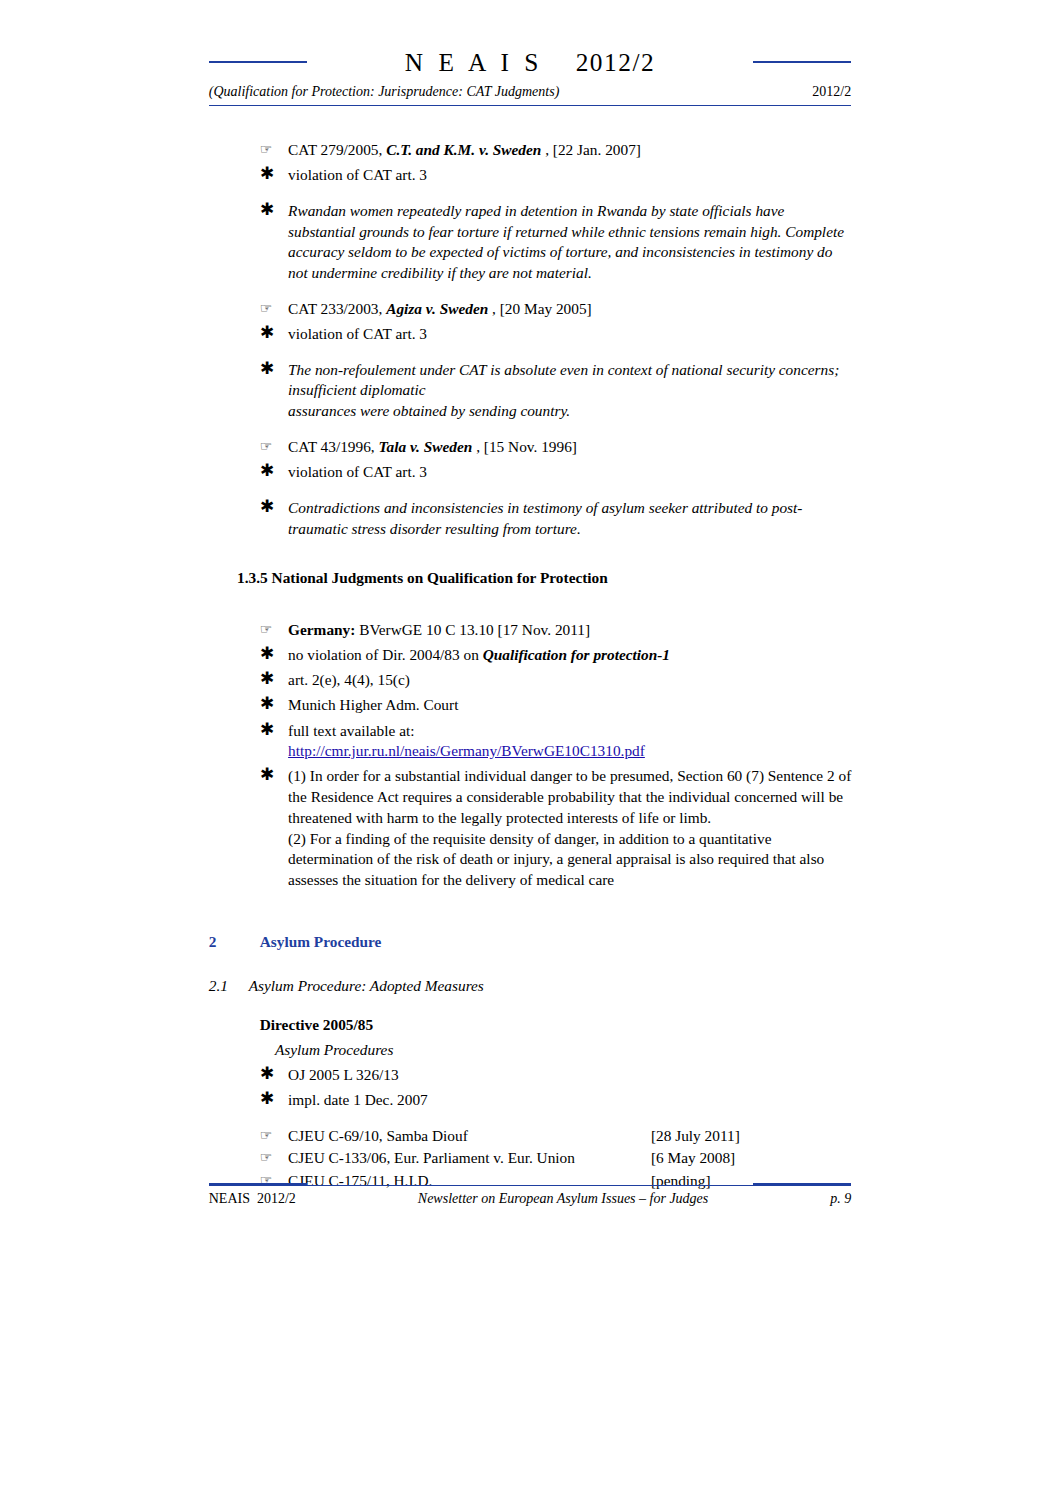N E A I S 2012/2
(Qualification for Protection: Jurisprudence: CAT Judgments)
2012/2
☞CAT 279/2005, C.T. and K.M. v. Sweden , [22 Jan. 2007]
✱violation of CAT art. 3
✱Rwandan women repeatedly raped in detention in Rwanda by state officials have substantial grounds to fear torture if returned while ethnic tensions remain high. Complete accuracy seldom to be expected of victims of torture, and inconsistencies in testimony do not undermine credibility if they are not material.
☞CAT 233/2003, Agiza v. Sweden , [20 May 2005]
✱violation of CAT art. 3
✱The non-refoulement under CAT is absolute even in context of national security concerns; insufficient diplomatic
assurances were obtained by sending country.
☞CAT 43/1996, Tala v. Sweden , [15 Nov. 1996]
✱violation of CAT art. 3
✱Contradictions and inconsistencies in testimony of asylum seeker attributed to post-traumatic stress disorder resulting from torture.
1.3.5 National Judgments on Qualification for Protection
☞Germany: BVerwGE 10 C 13.10 [17 Nov. 2011]
✱no violation of Dir. 2004/83 on Qualification for protection-1
✱art. 2(e), 4(4), 15(c)
✱Munich Higher Adm. Court
✱full text available at:
http://cmr.jur.ru.nl/neais/Germany/BVerwGE10C1310.pdf
✱(1) In order for a substantial individual danger to be presumed, Section 60 (7) Sentence 2 of the Residence Act requires a considerable probability that the individual concerned will be threatened with harm to the legally protected interests of life or limb.
(2) For a finding of the requisite density of danger, in addition to a quantitative determination of the risk of death or injury, a general appraisal is also required that also assesses the situation for the delivery of medical care
2 Asylum Procedure
2.1 Asylum Procedure: Adopted Measures
Directive 2005/85
Asylum Procedures
✱OJ 2005 L 326/13
✱impl. date 1 Dec. 2007
☞CJEU C-69/10, Samba Diouf[28 July 2011]
☞CJEU C-133/06, Eur. Parliament v. Eur. Union[6 May 2008]
☞CJEU C-175/11, H.I.D.[pending]
NEAIS 2012/2
Newsletter on European Asylum Issues – for Judges
p. 9